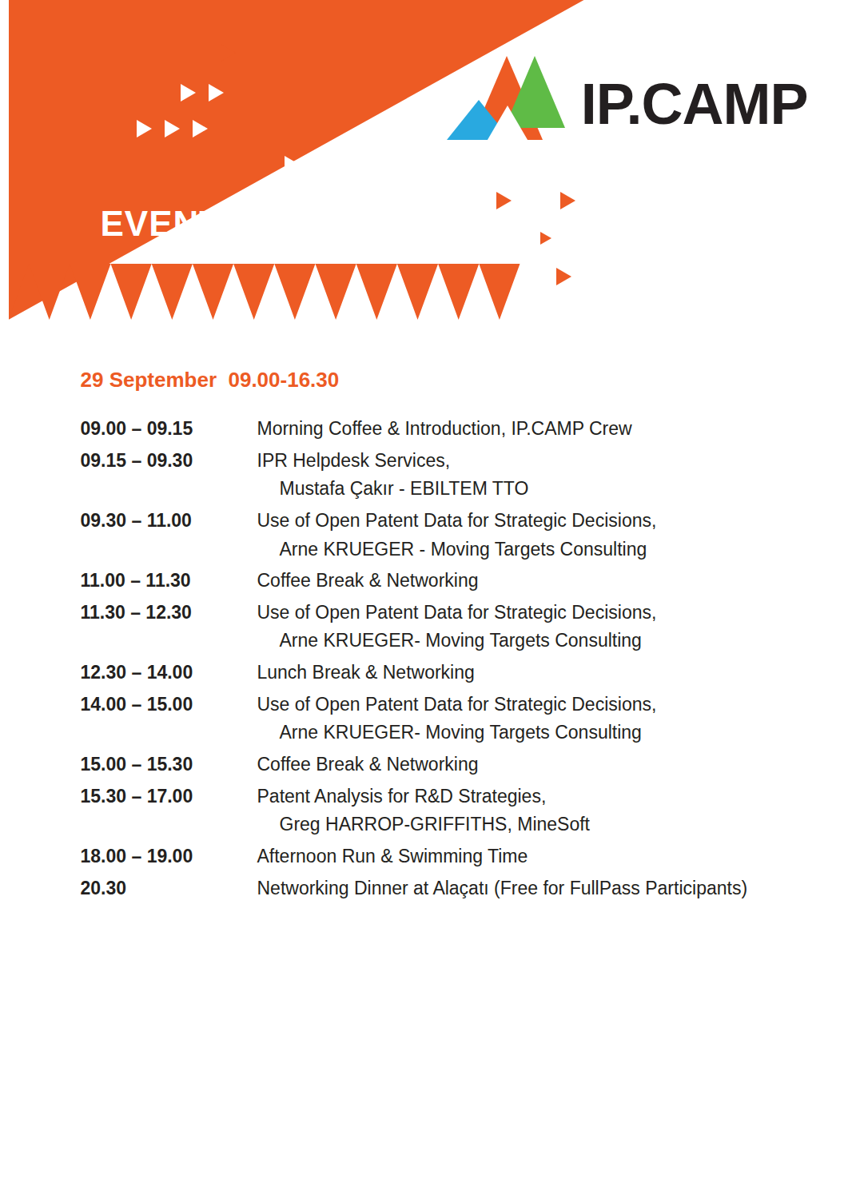IP. CAMP
Event Program
29 September 09.00-16.30
| 09.00 – 09.15 | Morning Coffee & Introduction, IP.CAMP Crew |
| 09.15 – 09.30 | IPR Helpdesk Services, Mustafa Çakır - EBILTEM TTO |
| 09.30 – 11.00 | Use of Open Patent Data for Strategic Decisions, Arne KRUEGER - Moving Targets Consulting |
| 11.00 – 11.30 | Coffee Break & Networking |
| 11.30 – 12.30 | Use of Open Patent Data for Strategic Decisions, Arne KRUEGER- Moving Targets Consulting |
| 12.30 – 14.00 | Lunch Break & Networking |
| 14.00 – 15.00 | Use of Open Patent Data for Strategic Decisions, Arne KRUEGER- Moving Targets Consulting |
| 15.00 – 15.30 | Coffee Break & Networking |
| 15.30 – 17.00 | Patent Analysis for R&D Strategies, Greg HARROP-GRIFFITHS, MineSoft |
| 18.00 – 19.00 | Afternoon Run & Swimming Time |
| 20.30 | Networking Dinner at Alaçatı (Free for FullPass Participants) |